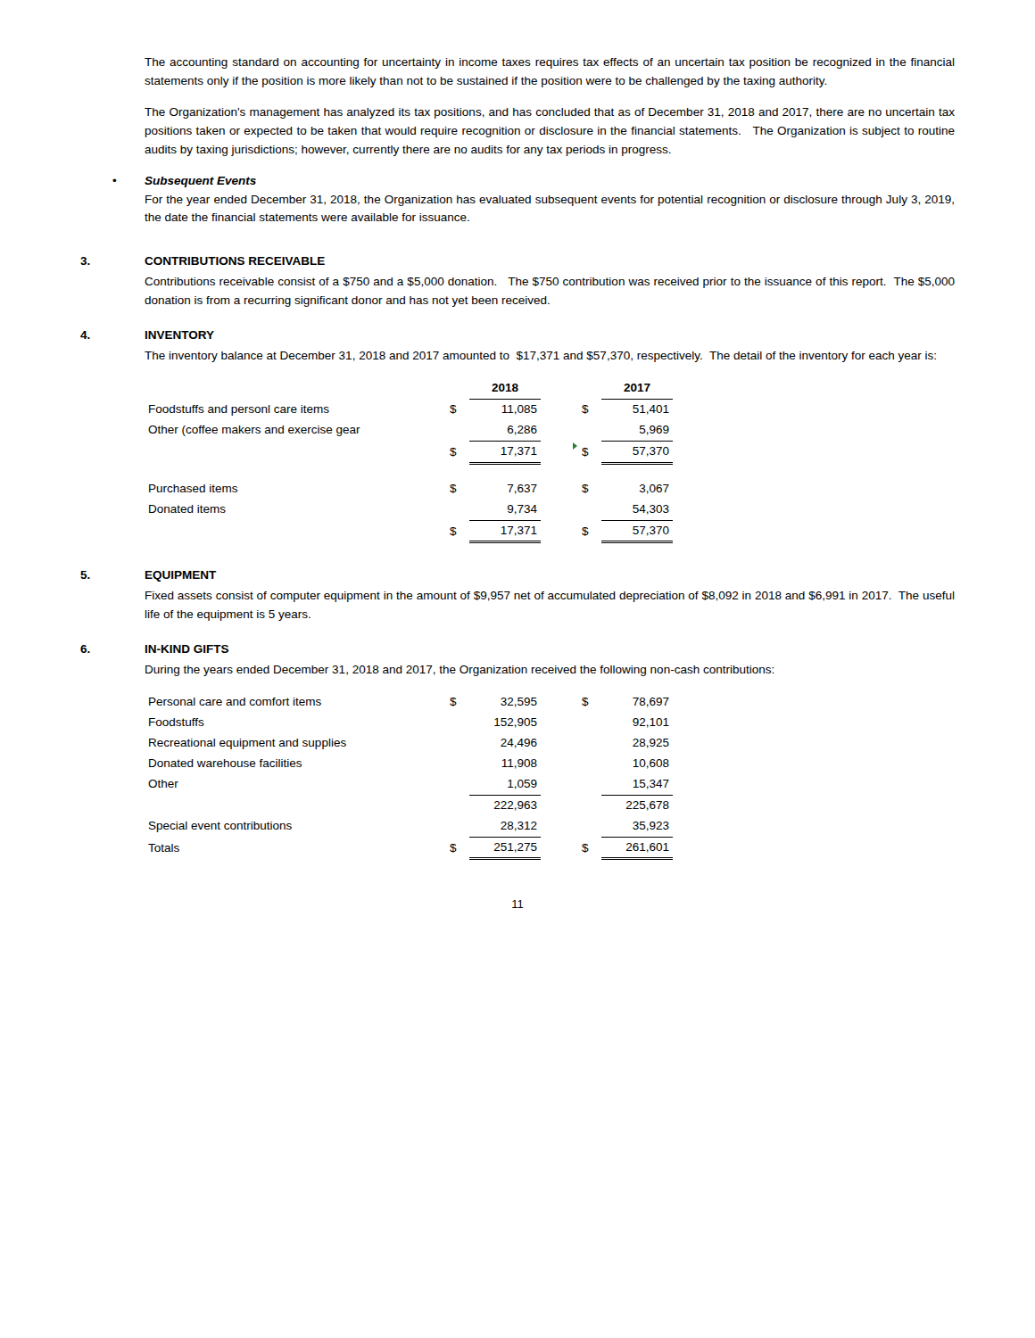The accounting standard on accounting for uncertainty in income taxes requires tax effects of an uncertain tax position be recognized in the financial statements only if the position is more likely than not to be sustained if the position were to be challenged by the taxing authority.
The Organization's management has analyzed its tax positions, and has concluded that as of December 31, 2018 and 2017, there are no uncertain tax positions taken or expected to be taken that would require recognition or disclosure in the financial statements. The Organization is subject to routine audits by taxing jurisdictions; however, currently there are no audits for any tax periods in progress.
•
Subsequent Events
For the year ended December 31, 2018, the Organization has evaluated subsequent events for potential recognition or disclosure through July 3, 2019, the date the financial statements were available for issuance.
3.
CONTRIBUTIONS RECEIVABLE
Contributions receivable consist of a $750 and a $5,000 donation. The $750 contribution was received prior to the issuance of this report. The $5,000 donation is from a recurring significant donor and has not yet been received.
4.
INVENTORY
The inventory balance at December 31, 2018 and 2017 amounted to $17,371 and $57,370, respectively. The detail of the inventory for each year is:
| | | 2018 | | | 2017 |
| Foodstuffs and personl care items | $ | 11,085 | | $ | 51,401 |
| Other (coffee makers and exercise gear | | 6,286 | | | 5,969 |
| | $ | 17,371 | | $ | 57,370 |
| Purchased items | $ | 7,637 | | $ | 3,067 |
| Donated items | | 9,734 | | | 54,303 |
| | $ | 17,371 | | $ | 57,370 |
5.
EQUIPMENT
Fixed assets consist of computer equipment in the amount of $9,957 net of accumulated depreciation of $8,092 in 2018 and $6,991 in 2017. The useful life of the equipment is 5 years.
6.
IN-KIND GIFTS
During the years ended December 31, 2018 and 2017, the Organization received the following non-cash contributions:
| Personal care and comfort items | $ | 32,595 | | $ | 78,697 |
| Foodstuffs | | 152,905 | | | 92,101 |
| Recreational equipment and supplies | | 24,496 | | | 28,925 |
| Donated warehouse facilities | | 11,908 | | | 10,608 |
| Other | | 1,059 | | | 15,347 |
| | | 222,963 | | | 225,678 |
| Special event contributions | | 28,312 | | | 35,923 |
| Totals | $ | 251,275 | | $ | 261,601 |
11